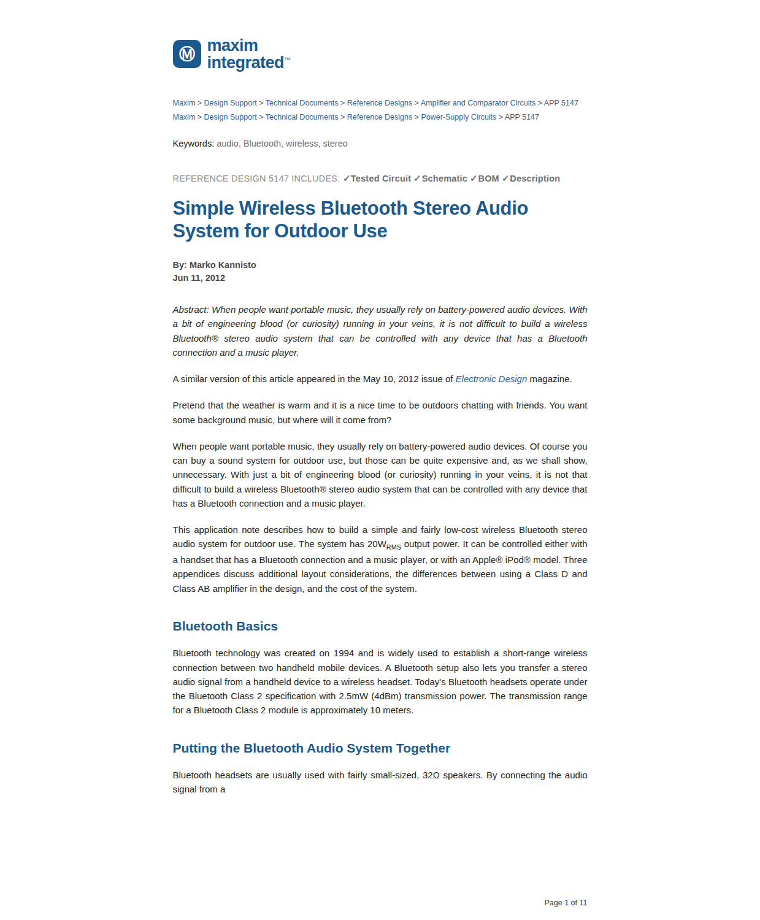Ⓜmaxim
integrated™
Maxim > Design Support > Technical Documents > Reference Designs > Amplifier and Comparator Circuits > APP 5147 Maxim > Design Support > Technical Documents > Reference Designs > Power-Supply Circuits > APP 5147
Keywords: audio, Bluetooth, wireless, stereo
REFERENCE DESIGN 5147 INCLUDES: ✓Tested Circuit ✓Schematic ✓BOM ✓Description
Simple Wireless Bluetooth Stereo Audio System for Outdoor Use
By: Marko Kannisto
Jun 11, 2012
Abstract: When people want portable music, they usually rely on battery-powered audio devices. With a bit of engineering blood (or curiosity) running in your veins, it is not difficult to build a wireless Bluetooth® stereo audio system that can be controlled with any device that has a Bluetooth connection and a music player.
A similar version of this article appeared in the May 10, 2012 issue of Electronic Design magazine.
Pretend that the weather is warm and it is a nice time to be outdoors chatting with friends. You want some background music, but where will it come from?
When people want portable music, they usually rely on battery-powered audio devices. Of course you can buy a sound system for outdoor use, but those can be quite expensive and, as we shall show, unnecessary. With just a bit of engineering blood (or curiosity) running in your veins, it is not that difficult to build a wireless Bluetooth® stereo audio system that can be controlled with any device that has a Bluetooth connection and a music player.
This application note describes how to build a simple and fairly low-cost wireless Bluetooth stereo audio system for outdoor use. The system has 20WRMS output power. It can be controlled either with a handset that has a Bluetooth connection and a music player, or with an Apple® iPod® model. Three appendices discuss additional layout considerations, the differences between using a Class D and Class AB amplifier in the design, and the cost of the system.
Bluetooth Basics
Bluetooth technology was created on 1994 and is widely used to establish a short-range wireless connection between two handheld mobile devices. A Bluetooth setup also lets you transfer a stereo audio signal from a handheld device to a wireless headset. Today's Bluetooth headsets operate under the Bluetooth Class 2 specification with 2.5mW (4dBm) transmission power. The transmission range for a Bluetooth Class 2 module is approximately 10 meters.
Putting the Bluetooth Audio System Together
Bluetooth headsets are usually used with fairly small-sized, 32Ω speakers. By connecting the audio signal from a
Page 1 of 11